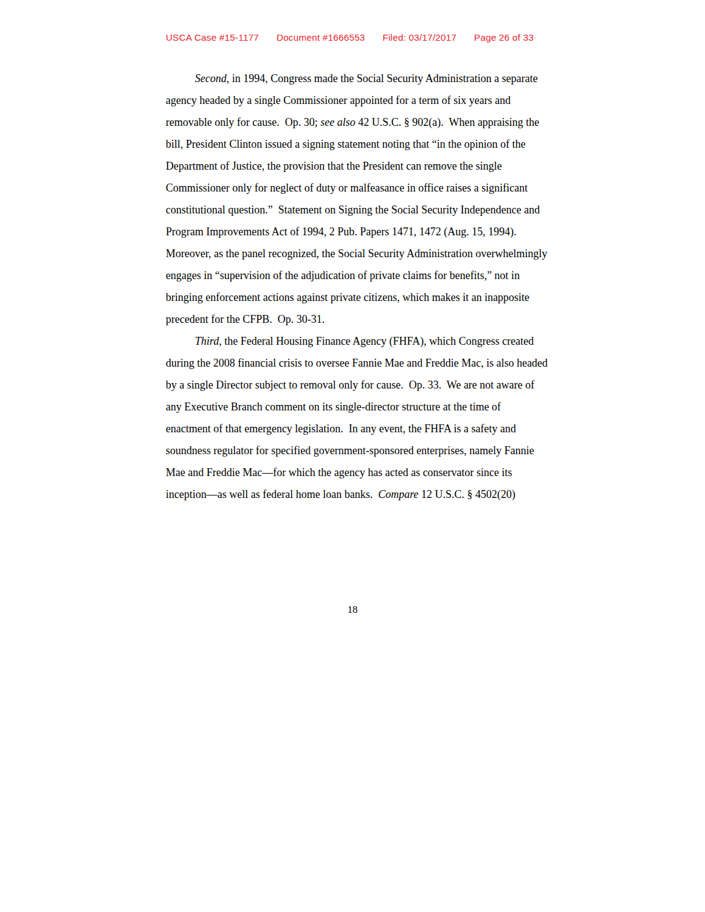USCA Case #15-1177 Document #1666553 Filed: 03/17/2017 Page 26 of 33
Second, in 1994, Congress made the Social Security Administration a separate agency headed by a single Commissioner appointed for a term of six years and removable only for cause. Op. 30; see also 42 U.S.C. § 902(a). When appraising the bill, President Clinton issued a signing statement noting that “in the opinion of the Department of Justice, the provision that the President can remove the single Commissioner only for neglect of duty or malfeasance in office raises a significant constitutional question.” Statement on Signing the Social Security Independence and Program Improvements Act of 1994, 2 Pub. Papers 1471, 1472 (Aug. 15, 1994). Moreover, as the panel recognized, the Social Security Administration overwhelmingly engages in “supervision of the adjudication of private claims for benefits,” not in bringing enforcement actions against private citizens, which makes it an inapposite precedent for the CFPB. Op. 30-31.
Third, the Federal Housing Finance Agency (FHFA), which Congress created during the 2008 financial crisis to oversee Fannie Mae and Freddie Mac, is also headed by a single Director subject to removal only for cause. Op. 33. We are not aware of any Executive Branch comment on its single-director structure at the time of enactment of that emergency legislation. In any event, the FHFA is a safety and soundness regulator for specified government-sponsored enterprises, namely Fannie Mae and Freddie Mac—for which the agency has acted as conservator since its inception—as well as federal home loan banks. Compare 12 U.S.C. § 4502(20)
18